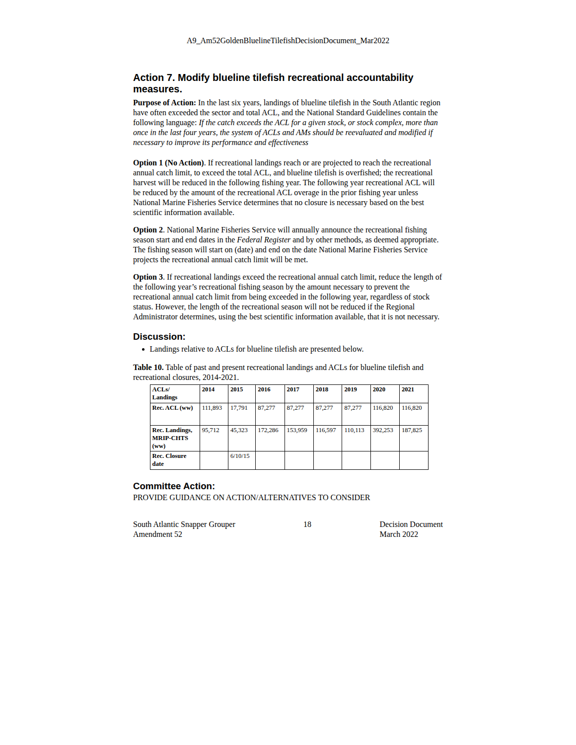A9_Am52GoldenBluelineTilefishDecisionDocument_Mar2022
Action 7. Modify blueline tilefish recreational accountability measures.
Purpose of Action: In the last six years, landings of blueline tilefish in the South Atlantic region have often exceeded the sector and total ACL, and the National Standard Guidelines contain the following language: If the catch exceeds the ACL for a given stock, or stock complex, more than once in the last four years, the system of ACLs and AMs should be reevaluated and modified if necessary to improve its performance and effectiveness
Option 1 (No Action). If recreational landings reach or are projected to reach the recreational annual catch limit, to exceed the total ACL, and blueline tilefish is overfished; the recreational harvest will be reduced in the following fishing year. The following year recreational ACL will be reduced by the amount of the recreational ACL overage in the prior fishing year unless National Marine Fisheries Service determines that no closure is necessary based on the best scientific information available.
Option 2. National Marine Fisheries Service will annually announce the recreational fishing season start and end dates in the Federal Register and by other methods, as deemed appropriate. The fishing season will start on (date) and end on the date National Marine Fisheries Service projects the recreational annual catch limit will be met.
Option 3. If recreational landings exceed the recreational annual catch limit, reduce the length of the following year’s recreational fishing season by the amount necessary to prevent the recreational annual catch limit from being exceeded in the following year, regardless of stock status. However, the length of the recreational season will not be reduced if the Regional Administrator determines, using the best scientific information available, that it is not necessary.
Discussion:
Landings relative to ACLs for blueline tilefish are presented below.
Table 10. Table of past and present recreational landings and ACLs for blueline tilefish and recreational closures, 2014-2021.
| ACLs/ Landings | 2014 | 2015 | 2016 | 2017 | 2018 | 2019 | 2020 | 2021 |
| --- | --- | --- | --- | --- | --- | --- | --- | --- |
| Rec. ACL (ww) | 111,893 | 17,791 | 87,277 | 87,277 | 87,277 | 87,277 | 116,820 | 116,820 |
| Rec. Landings, MRIP-CHTS (ww) | 95,712 | 45,323 | 172,286 | 153,959 | 116,597 | 110,113 | 392,253 | 187,825 |
| Rec. Closure date | | 6/10/15 | | | | | | |
Committee Action:
PROVIDE GUIDANCE ON ACTION/ALTERNATIVES TO CONSIDER
South Atlantic Snapper Grouper Amendment 52
18
Decision Document March 2022